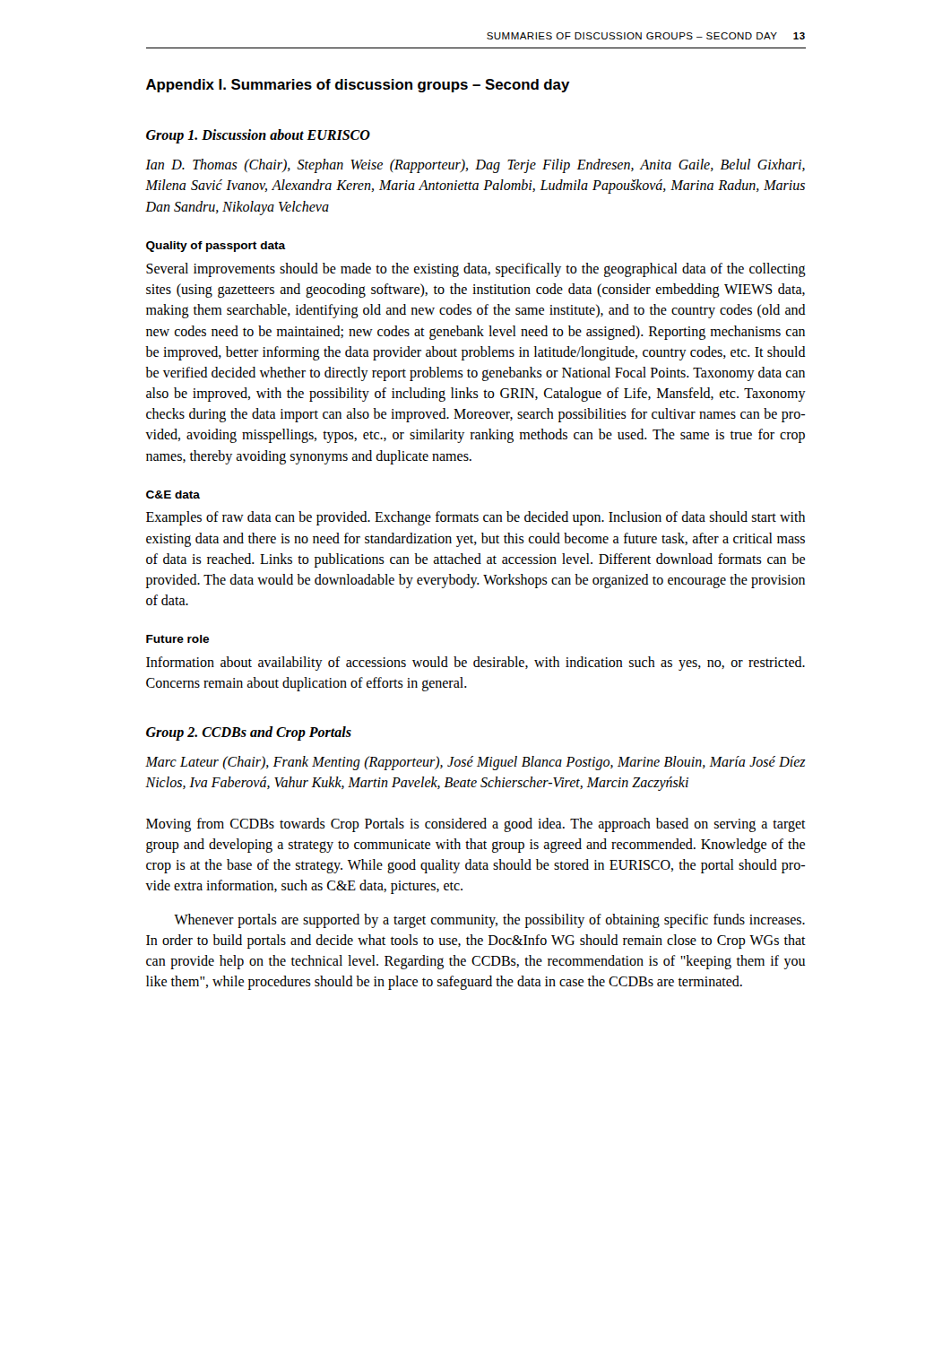Summaries of discussion groups – Second day 13
Appendix I. Summaries of discussion groups – Second day
Group 1. Discussion about EURISCO
Ian D. Thomas (Chair), Stephan Weise (Rapporteur), Dag Terje Filip Endresen, Anita Gaile, Belul Gixhari, Milena Savić Ivanov, Alexandra Keren, Maria Antonietta Palombi, Ludmila Papoušková, Marina Radun, Marius Dan Sandru, Nikolaya Velcheva
Quality of passport data
Several improvements should be made to the existing data, specifically to the geographical data of the collecting sites (using gazetteers and geocoding software), to the institution code data (consider embedding WIEWS data, making them searchable, identifying old and new codes of the same institute), and to the country codes (old and new codes need to be maintained; new codes at genebank level need to be assigned). Reporting mechanisms can be improved, better informing the data provider about problems in latitude/longitude, country codes, etc. It should be verified decided whether to directly report problems to genebanks or National Focal Points. Taxonomy data can also be improved, with the possibility of including links to GRIN, Catalogue of Life, Mansfeld, etc. Taxonomy checks during the data import can also be improved. Moreover, search possibilities for cultivar names can be provided, avoiding misspellings, typos, etc., or similarity ranking methods can be used. The same is true for crop names, thereby avoiding synonyms and duplicate names.
C&E data
Examples of raw data can be provided. Exchange formats can be decided upon. Inclusion of data should start with existing data and there is no need for standardization yet, but this could become a future task, after a critical mass of data is reached. Links to publications can be attached at accession level. Different download formats can be provided. The data would be downloadable by everybody. Workshops can be organized to encourage the provision of data.
Future role
Information about availability of accessions would be desirable, with indication such as yes, no, or restricted. Concerns remain about duplication of efforts in general.
Group 2. CCDBs and Crop Portals
Marc Lateur (Chair), Frank Menting (Rapporteur), José Miguel Blanca Postigo, Marine Blouin, María José Díez Niclos, Iva Faberová, Vahur Kukk, Martin Pavelek, Beate Schierscher-Viret, Marcin Zaczyński
Moving from CCDBs towards Crop Portals is considered a good idea. The approach based on serving a target group and developing a strategy to communicate with that group is agreed and recommended. Knowledge of the crop is at the base of the strategy. While good quality data should be stored in EURISCO, the portal should provide extra information, such as C&E data, pictures, etc.
Whenever portals are supported by a target community, the possibility of obtaining specific funds increases. In order to build portals and decide what tools to use, the Doc&Info WG should remain close to Crop WGs that can provide help on the technical level. Regarding the CCDBs, the recommendation is of "keeping them if you like them", while procedures should be in place to safeguard the data in case the CCDBs are terminated.